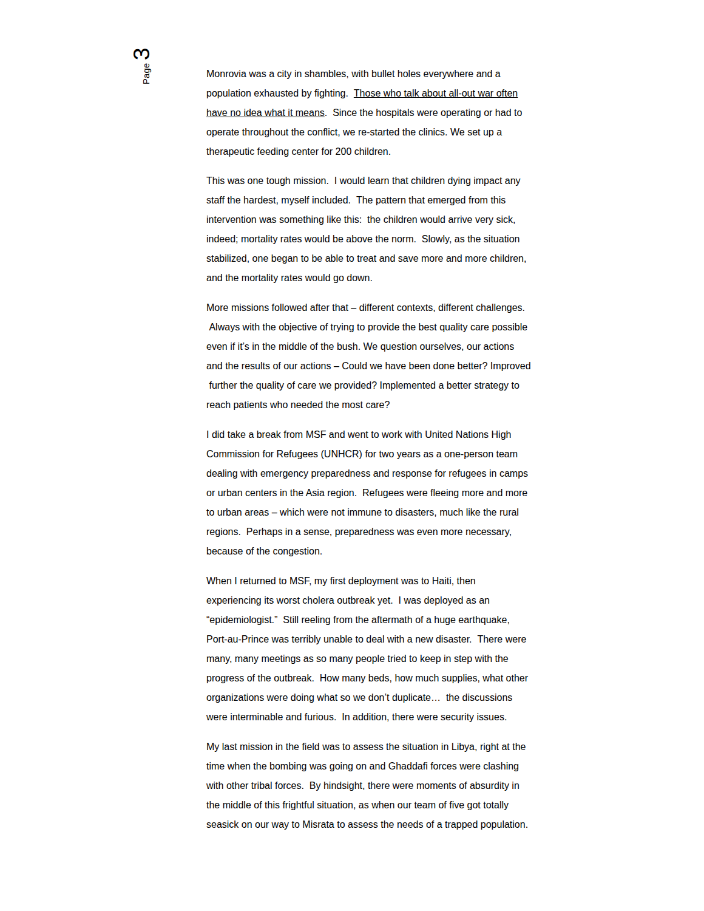Page 3
Monrovia was a city in shambles, with bullet holes everywhere and a population exhausted by fighting. Those who talk about all-out war often have no idea what it means. Since the hospitals were operating or had to operate throughout the conflict, we re-started the clinics. We set up a therapeutic feeding center for 200 children.
This was one tough mission. I would learn that children dying impact any staff the hardest, myself included. The pattern that emerged from this intervention was something like this: the children would arrive very sick, indeed; mortality rates would be above the norm. Slowly, as the situation stabilized, one began to be able to treat and save more and more children, and the mortality rates would go down.
More missions followed after that – different contexts, different challenges. Always with the objective of trying to provide the best quality care possible even if it’s in the middle of the bush. We question ourselves, our actions and the results of our actions – Could we have been done better? Improved further the quality of care we provided? Implemented a better strategy to reach patients who needed the most care?
I did take a break from MSF and went to work with United Nations High Commission for Refugees (UNHCR) for two years as a one-person team dealing with emergency preparedness and response for refugees in camps or urban centers in the Asia region. Refugees were fleeing more and more to urban areas – which were not immune to disasters, much like the rural regions. Perhaps in a sense, preparedness was even more necessary, because of the congestion.
When I returned to MSF, my first deployment was to Haiti, then experiencing its worst cholera outbreak yet. I was deployed as an “epidemiologist.” Still reeling from the aftermath of a huge earthquake, Port-au-Prince was terribly unable to deal with a new disaster. There were many, many meetings as so many people tried to keep in step with the progress of the outbreak. How many beds, how much supplies, what other organizations were doing what so we don’t duplicate… the discussions were interminable and furious. In addition, there were security issues.
My last mission in the field was to assess the situation in Libya, right at the time when the bombing was going on and Ghaddafi forces were clashing with other tribal forces. By hindsight, there were moments of absurdity in the middle of this frightful situation, as when our team of five got totally seasick on our way to Misrata to assess the needs of a trapped population.